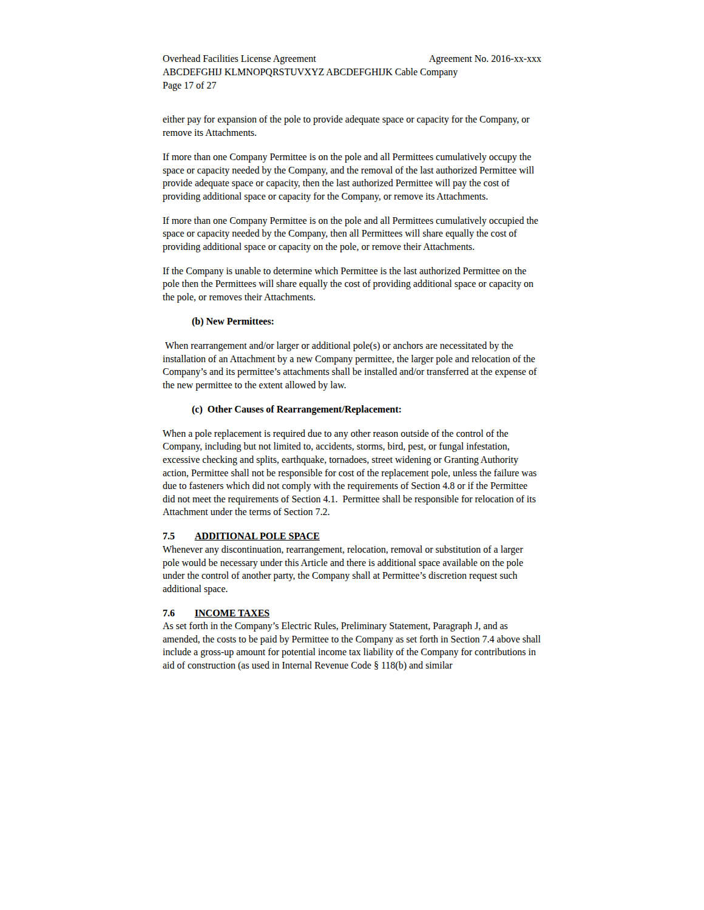Overhead Facilities License Agreement
Agreement No. 2016-xx-xxx
ABCDEFGHIJ KLMNOPQRSTUVXYZ ABCDEFGHIJK Cable Company
Page 17 of 27
either pay for expansion of the pole to provide adequate space or capacity for the Company, or remove its Attachments.
If more than one Company Permittee is on the pole and all Permittees cumulatively occupy the space or capacity needed by the Company, and the removal of the last authorized Permittee will provide adequate space or capacity, then the last authorized Permittee will pay the cost of providing additional space or capacity for the Company, or remove its Attachments.
If more than one Company Permittee is on the pole and all Permittees cumulatively occupied the space or capacity needed by the Company, then all Permittees will share equally the cost of providing additional space or capacity on the pole, or remove their Attachments.
If the Company is unable to determine which Permittee is the last authorized Permittee on the pole then the Permittees will share equally the cost of providing additional space or capacity on the pole, or removes their Attachments.
(b) New Permittees:
When rearrangement and/or larger or additional pole(s) or anchors are necessitated by the installation of an Attachment by a new Company permittee, the larger pole and relocation of the Company’s and its permittee’s attachments shall be installed and/or transferred at the expense of the new permittee to the extent allowed by law.
(c) Other Causes of Rearrangement/Replacement:
When a pole replacement is required due to any other reason outside of the control of the Company, including but not limited to, accidents, storms, bird, pest, or fungal infestation, excessive checking and splits, earthquake, tornadoes, street widening or Granting Authority action, Permittee shall not be responsible for cost of the replacement pole, unless the failure was due to fasteners which did not comply with the requirements of Section 4.8 or if the Permittee did not meet the requirements of Section 4.1. Permittee shall be responsible for relocation of its Attachment under the terms of Section 7.2.
7.5 ADDITIONAL POLE SPACE
Whenever any discontinuation, rearrangement, relocation, removal or substitution of a larger pole would be necessary under this Article and there is additional space available on the pole under the control of another party, the Company shall at Permittee’s discretion request such additional space.
7.6 INCOME TAXES
As set forth in the Company’s Electric Rules, Preliminary Statement, Paragraph J, and as amended, the costs to be paid by Permittee to the Company as set forth in Section 7.4 above shall include a gross-up amount for potential income tax liability of the Company for contributions in aid of construction (as used in Internal Revenue Code § 118(b) and similar